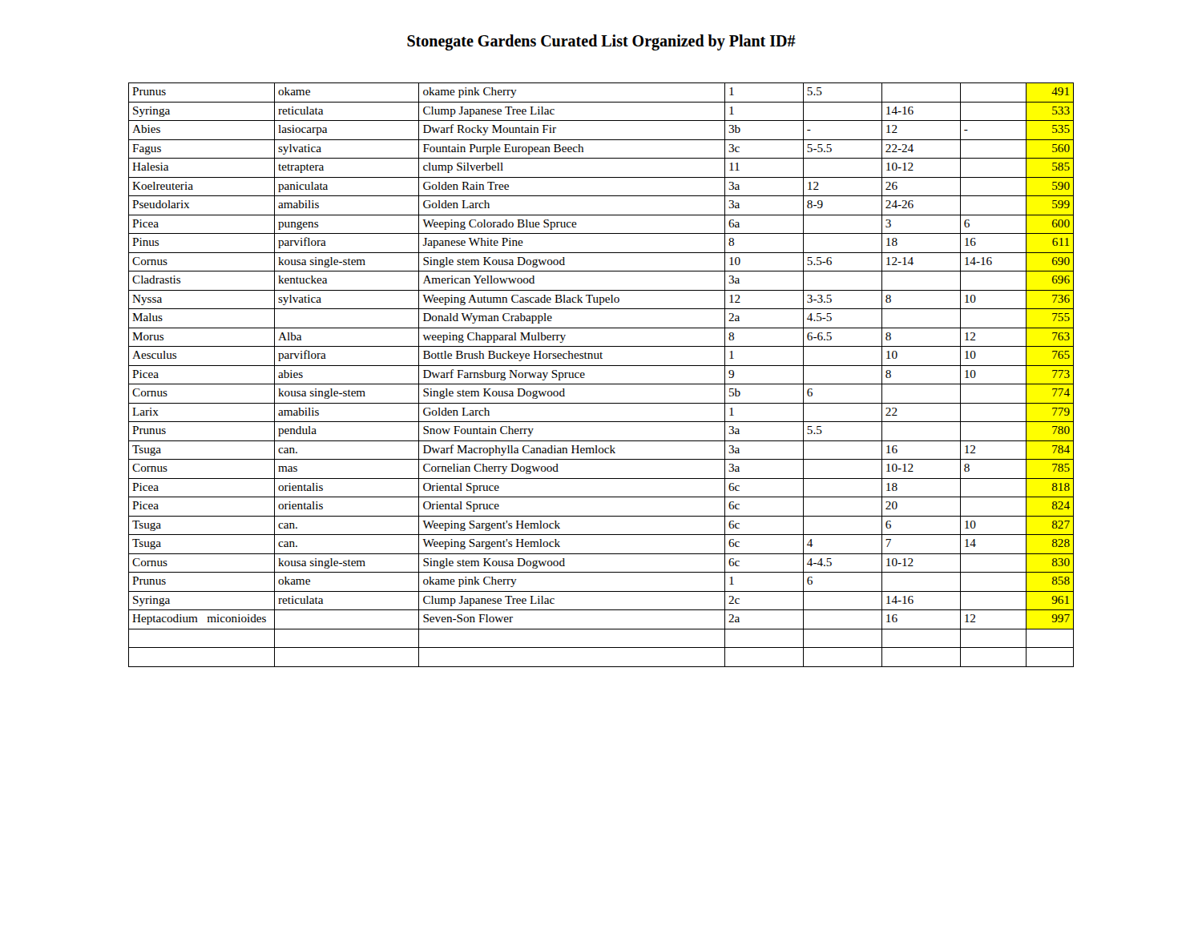Stonegate Gardens Curated List Organized by Plant ID#
| Prunus | okame | okame pink Cherry | 1 | 5.5 | | | 491 |
| Syringa | reticulata | Clump Japanese Tree Lilac | 1 | | 14-16 | | 533 |
| Abies | lasiocarpa | Dwarf Rocky Mountain Fir | 3b | - | 12 | - | 535 |
| Fagus | sylvatica | Fountain Purple European Beech | 3c | 5-5.5 | 22-24 | | 560 |
| Halesia | tetraptera | clump Silverbell | 11 | | 10-12 | | 585 |
| Koelreuteria | paniculata | Golden Rain Tree | 3a | 12 | 26 | | 590 |
| Pseudolarix | amabilis | Golden Larch | 3a | 8-9 | 24-26 | | 599 |
| Picea | pungens | Weeping Colorado Blue Spruce | 6a | | 3 | 6 | 600 |
| Pinus | parviflora | Japanese White Pine | 8 | | 18 | 16 | 611 |
| Cornus | kousa single-stem | Single stem Kousa Dogwood | 10 | 5.5-6 | 12-14 | 14-16 | 690 |
| Cladrastis | kentuckea | American Yellowwood | 3a | | | | 696 |
| Nyssa | sylvatica | Weeping Autumn Cascade Black Tupelo | 12 | 3-3.5 | 8 | 10 | 736 |
| Malus | | Donald Wyman Crabapple | 2a | 4.5-5 | | | 755 |
| Morus | Alba | weeping Chapparal Mulberry | 8 | 6-6.5 | 8 | 12 | 763 |
| Aesculus | parviflora | Bottle Brush Buckeye Horsechestnut | 1 | | 10 | 10 | 765 |
| Picea | abies | Dwarf Farnsburg Norway Spruce | 9 | | 8 | 10 | 773 |
| Cornus | kousa single-stem | Single stem Kousa Dogwood | 5b | 6 | | | 774 |
| Larix | amabilis | Golden Larch | 1 | | 22 | | 779 |
| Prunus | pendula | Snow Fountain Cherry | 3a | 5.5 | | | 780 |
| Tsuga | can. | Dwarf Macrophylla Canadian Hemlock | 3a | | 16 | 12 | 784 |
| Cornus | mas | Cornelian Cherry Dogwood | 3a | | 10-12 | 8 | 785 |
| Picea | orientalis | Oriental Spruce | 6c | | 18 | | 818 |
| Picea | orientalis | Oriental Spruce | 6c | | 20 | | 824 |
| Tsuga | can. | Weeping Sargent's Hemlock | 6c | | 6 | 10 | 827 |
| Tsuga | can. | Weeping Sargent's Hemlock | 6c | 4 | 7 | 14 | 828 |
| Cornus | kousa single-stem | Single stem Kousa Dogwood | 6c | 4-4.5 | 10-12 | | 830 |
| Prunus | okame | okame pink Cherry | 1 | 6 | | | 858 |
| Syringa | reticulata | Clump Japanese Tree Lilac | 2c | | 14-16 | | 961 |
| Heptacodium miconioides | | Seven-Son Flower | 2a | | 16 | 12 | 997 |